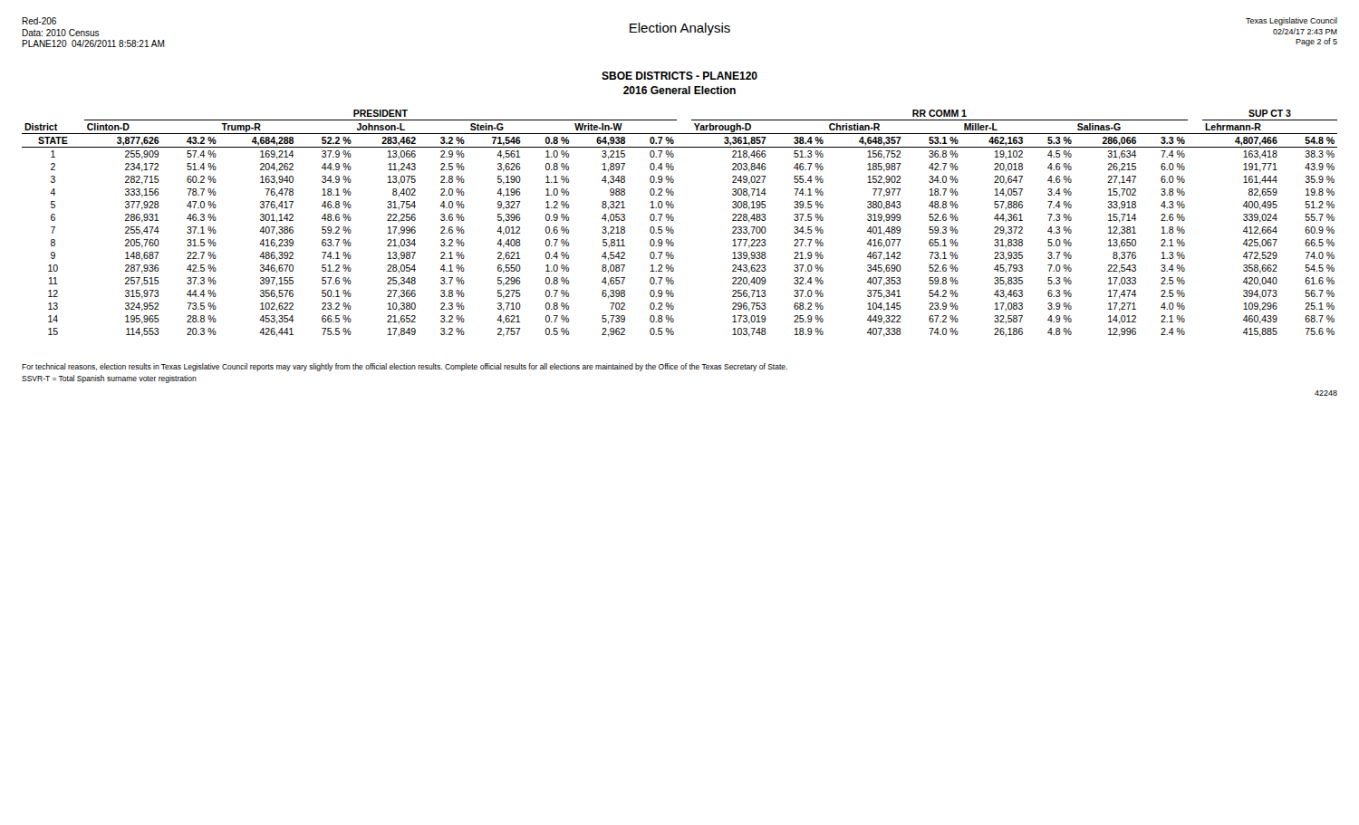Red-206
Data: 2010 Census
PLANE120 04/26/2011 8:58:21 AM
Election Analysis
Texas Legislative Council
02/24/17 2:43 PM
Page 2 of 5
SBOE DISTRICTS - PLANE120
2016 General Election
| | PRESIDENT | | RR COMM 1 | | SUP CT 3 |
| --- | --- | --- | --- | --- | --- |
| District | Clinton-D | Trump-R | Johnson-L | Stein-G | Write-In-W | | Yarbrough-D | Christian-R | Miller-L | Salinas-G | | Lehrmann-R |
| STATE | 3,877,626 | 43.2 % | 4,684,288 | 52.2 % | 283,462 | 3.2 % | 71,546 | 0.8 % | 64,938 | 0.7 % | | 3,361,857 | 38.4 % | 4,648,357 | 53.1 % | 462,163 | 5.3 % | 286,066 | 3.3 % | | 4,807,466 | 54.8 % |
| 1 | 255,909 | 57.4 % | 169,214 | 37.9 % | 13,066 | 2.9 % | 4,561 | 1.0 % | 3,215 | 0.7 % | | 218,466 | 51.3 % | 156,752 | 36.8 % | 19,102 | 4.5 % | 31,634 | 7.4 % | | 163,418 | 38.3 % |
| 2 | 234,172 | 51.4 % | 204,262 | 44.9 % | 11,243 | 2.5 % | 3,626 | 0.8 % | 1,897 | 0.4 % | | 203,846 | 46.7 % | 185,987 | 42.7 % | 20,018 | 4.6 % | 26,215 | 6.0 % | | 191,771 | 43.9 % |
| 3 | 282,715 | 60.2 % | 163,940 | 34.9 % | 13,075 | 2.8 % | 5,190 | 1.1 % | 4,348 | 0.9 % | | 249,027 | 55.4 % | 152,902 | 34.0 % | 20,647 | 4.6 % | 27,147 | 6.0 % | | 161,444 | 35.9 % |
| 4 | 333,156 | 78.7 % | 76,478 | 18.1 % | 8,402 | 2.0 % | 4,196 | 1.0 % | 988 | 0.2 % | | 308,714 | 74.1 % | 77,977 | 18.7 % | 14,057 | 3.4 % | 15,702 | 3.8 % | | 82,659 | 19.8 % |
| 5 | 377,928 | 47.0 % | 376,417 | 46.8 % | 31,754 | 4.0 % | 9,327 | 1.2 % | 8,321 | 1.0 % | | 308,195 | 39.5 % | 380,843 | 48.8 % | 57,886 | 7.4 % | 33,918 | 4.3 % | | 400,495 | 51.2 % |
| 6 | 286,931 | 46.3 % | 301,142 | 48.6 % | 22,256 | 3.6 % | 5,396 | 0.9 % | 4,053 | 0.7 % | | 228,483 | 37.5 % | 319,999 | 52.6 % | 44,361 | 7.3 % | 15,714 | 2.6 % | | 339,024 | 55.7 % |
| 7 | 255,474 | 37.1 % | 407,386 | 59.2 % | 17,996 | 2.6 % | 4,012 | 0.6 % | 3,218 | 0.5 % | | 233,700 | 34.5 % | 401,489 | 59.3 % | 29,372 | 4.3 % | 12,381 | 1.8 % | | 412,664 | 60.9 % |
| 8 | 205,760 | 31.5 % | 416,239 | 63.7 % | 21,034 | 3.2 % | 4,408 | 0.7 % | 5,811 | 0.9 % | | 177,223 | 27.7 % | 416,077 | 65.1 % | 31,838 | 5.0 % | 13,650 | 2.1 % | | 425,067 | 66.5 % |
| 9 | 148,687 | 22.7 % | 486,392 | 74.1 % | 13,987 | 2.1 % | 2,621 | 0.4 % | 4,542 | 0.7 % | | 139,938 | 21.9 % | 467,142 | 73.1 % | 23,935 | 3.7 % | 8,376 | 1.3 % | | 472,529 | 74.0 % |
| 10 | 287,936 | 42.5 % | 346,670 | 51.2 % | 28,054 | 4.1 % | 6,550 | 1.0 % | 8,087 | 1.2 % | | 243,623 | 37.0 % | 345,690 | 52.6 % | 45,793 | 7.0 % | 22,543 | 3.4 % | | 358,662 | 54.5 % |
| 11 | 257,515 | 37.3 % | 397,155 | 57.6 % | 25,348 | 3.7 % | 5,296 | 0.8 % | 4,657 | 0.7 % | | 220,409 | 32.4 % | 407,353 | 59.8 % | 35,835 | 5.3 % | 17,033 | 2.5 % | | 420,040 | 61.6 % |
| 12 | 315,973 | 44.4 % | 356,576 | 50.1 % | 27,366 | 3.8 % | 5,275 | 0.7 % | 6,398 | 0.9 % | | 256,713 | 37.0 % | 375,341 | 54.2 % | 43,463 | 6.3 % | 17,474 | 2.5 % | | 394,073 | 56.7 % |
| 13 | 324,952 | 73.5 % | 102,622 | 23.2 % | 10,380 | 2.3 % | 3,710 | 0.8 % | 702 | 0.2 % | | 296,753 | 68.2 % | 104,145 | 23.9 % | 17,083 | 3.9 % | 17,271 | 4.0 % | | 109,296 | 25.1 % |
| 14 | 195,965 | 28.8 % | 453,354 | 66.5 % | 21,652 | 3.2 % | 4,621 | 0.7 % | 5,739 | 0.8 % | | 173,019 | 25.9 % | 449,322 | 67.2 % | 32,587 | 4.9 % | 14,012 | 2.1 % | | 460,439 | 68.7 % |
| 15 | 114,553 | 20.3 % | 426,441 | 75.5 % | 17,849 | 3.2 % | 2,757 | 0.5 % | 2,962 | 0.5 % | | 103,748 | 18.9 % | 407,338 | 74.0 % | 26,186 | 4.8 % | 12,996 | 2.4 % | | 415,885 | 75.6 % |
For technical reasons, election results in Texas Legislative Council reports may vary slightly from the official election results. Complete official results for all elections are maintained by the Office of the Texas Secretary of State.
SSVR-T = Total Spanish surname voter registration
42248